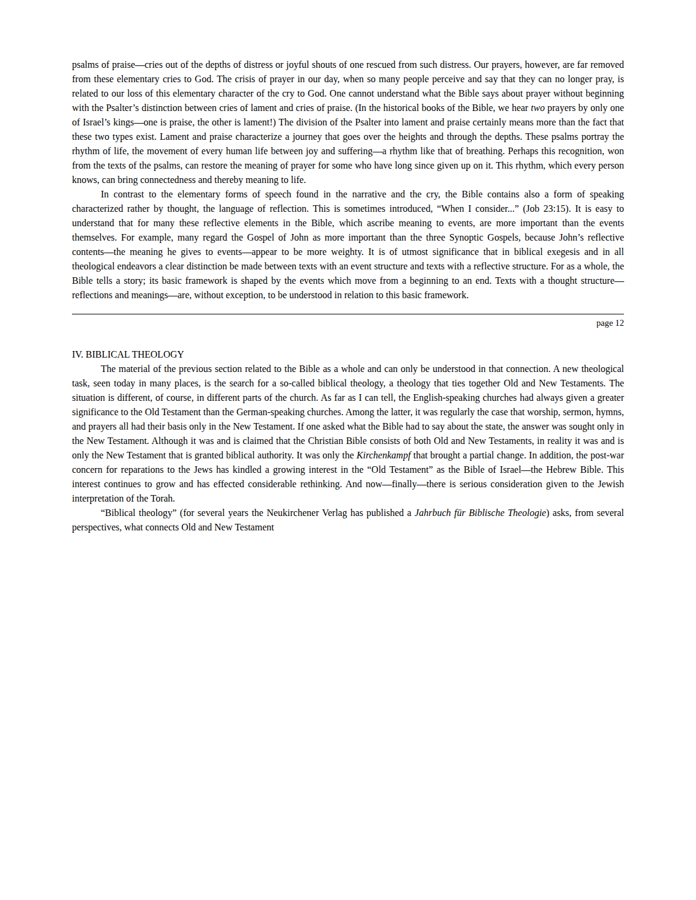psalms of praise—cries out of the depths of distress or joyful shouts of one rescued from such distress. Our prayers, however, are far removed from these elementary cries to God. The crisis of prayer in our day, when so many people perceive and say that they can no longer pray, is related to our loss of this elementary character of the cry to God. One cannot understand what the Bible says about prayer without beginning with the Psalter’s distinction between cries of lament and cries of praise. (In the historical books of the Bible, we hear two prayers by only one of Israel’s kings—one is praise, the other is lament!) The division of the Psalter into lament and praise certainly means more than the fact that these two types exist. Lament and praise characterize a journey that goes over the heights and through the depths. These psalms portray the rhythm of life, the movement of every human life between joy and suffering—a rhythm like that of breathing. Perhaps this recognition, won from the texts of the psalms, can restore the meaning of prayer for some who have long since given up on it. This rhythm, which every person knows, can bring connectedness and thereby meaning to life.
In contrast to the elementary forms of speech found in the narrative and the cry, the Bible contains also a form of speaking characterized rather by thought, the language of reflection. This is sometimes introduced, “When I consider...” (Job 23:15). It is easy to understand that for many these reflective elements in the Bible, which ascribe meaning to events, are more important than the events themselves. For example, many regard the Gospel of John as more important than the three Synoptic Gospels, because John’s reflective contents—the meaning he gives to events—appear to be more weighty. It is of utmost significance that in biblical exegesis and in all theological endeavors a clear distinction be made between texts with an event structure and texts with a reflective structure. For as a whole, the Bible tells a story; its basic framework is shaped by the events which move from a beginning to an end. Texts with a thought structure—reflections and meanings—are, without exception, to be understood in relation to this basic framework.
page 12
IV. Biblical Theology
The material of the previous section related to the Bible as a whole and can only be understood in that connection. A new theological task, seen today in many places, is the search for a so-called biblical theology, a theology that ties together Old and New Testaments. The situation is different, of course, in different parts of the church. As far as I can tell, the English-speaking churches had always given a greater significance to the Old Testament than the German-speaking churches. Among the latter, it was regularly the case that worship, sermon, hymns, and prayers all had their basis only in the New Testament. If one asked what the Bible had to say about the state, the answer was sought only in the New Testament. Although it was and is claimed that the Christian Bible consists of both Old and New Testaments, in reality it was and is only the New Testament that is granted biblical authority. It was only the Kirchenkampf that brought a partial change. In addition, the post-war concern for reparations to the Jews has kindled a growing interest in the “Old Testament” as the Bible of Israel—the Hebrew Bible. This interest continues to grow and has effected considerable rethinking. And now—finally—there is serious consideration given to the Jewish interpretation of the Torah.
“Biblical theology” (for several years the Neukirchener Verlag has published a Jahrbuch für Biblische Theologie) asks, from several perspectives, what connects Old and New Testament